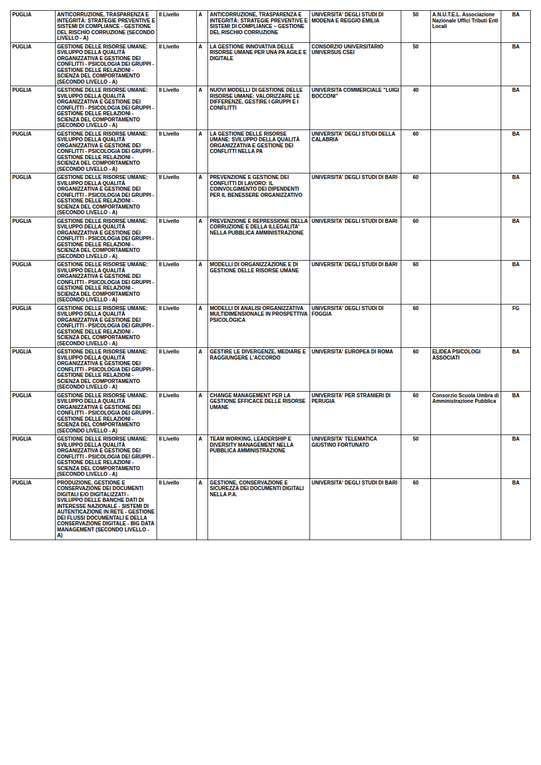| PUGLIA | ANTICORRUZIONE, TRASPARENZA E INTEGRITÀ: STRATEGIE PREVENTIVE E SISTEMI DI COMPLIANCE - GESTIONE DEL RISCHIO CORRUZIONE (SECONDO LIVELLO - A) | II Livello | A | ANTICORRUZIONE, TRASPARENZA E INTEGRITÀ: STRATEGIE PREVENTIVE E SISTEMI DI COMPLIANCE – GESTIONE DEL RISCHIO CORRUZIONE | UNIVERSITA' DEGLI STUDI DI MODENA E REGGIO EMILIA | 50 | A.N.U.T.E.L. Associazione Nazionale Uffici Tributi Enti Locali | BA |
| PUGLIA | GESTIONE DELLE RISORSE UMANE: SVILUPPO DELLA QUALITÀ ORGANIZZATIVA E GESTIONE DEI CONFLITTI - PSICOLOGIA DEI GRUPPI - GESTIONE DELLE RELAZIONI - SCIENZA DEL COMPORTAMENTO (SECONDO LIVELLO - A) | II Livello | A | LA GESTIONE INNOVATIVA DELLE RISORSE UMANE PER UNA PA AGILE E DIGITALE | CONSORZIO UNIVERSITARIO UNIVERSUS CSEI | 50 | | BA |
| PUGLIA | GESTIONE DELLE RISORSE UMANE: SVILUPPO DELLA QUALITÀ ORGANIZZATIVA E GESTIONE DEI CONFLITTI - PSICOLOGIA DEI GRUPPI - GESTIONE DELLE RELAZIONI - SCIENZA DEL COMPORTAMENTO (SECONDO LIVELLO - A) | II Livello | A | NUOVI MODELLI DI GESTIONE DELLE RISORSE UMANE: VALORIZZARE LE DIFFERENZE, GESTIRE I GRUPPI E I CONFLITTI | UNIVERSITA COMMERCIALE "LUIGI BOCCONI" | 40 | | BA |
| PUGLIA | GESTIONE DELLE RISORSE UMANE: SVILUPPO DELLA QUALITÀ ORGANIZZATIVA E GESTIONE DEI CONFLITTI - PSICOLOGIA DEI GRUPPI - GESTIONE DELLE RELAZIONI - SCIENZA DEL COMPORTAMENTO (SECONDO LIVELLO - A) | II Livello | A | LA GESTIONE DELLE RISORSE UMANE: SVILUPPO DELLA QUALITÀ ORGANIZZATIVA E GESTIONE DEI CONFLITTI NELLA PA | UNIVERSITA' DEGLI STUDI DELLA CALABRIA | 60 | | BA |
| PUGLIA | GESTIONE DELLE RISORSE UMANE: SVILUPPO DELLA QUALITÀ ORGANIZZATIVA E GESTIONE DEI CONFLITTI - PSICOLOGIA DEI GRUPPI - GESTIONE DELLE RELAZIONI - SCIENZA DEL COMPORTAMENTO (SECONDO LIVELLO - A) | II Livello | A | PREVENZIONE E GESTIONE DEI CONFLITTI DI LAVORO: IL COINVOLGIMENTO DEI DIPENDENTI PER IL BENESSERE ORGANIZZATIVO | UNIVERSITA' DEGLI STUDI DI BARI | 60 | | BA |
| PUGLIA | GESTIONE DELLE RISORSE UMANE: SVILUPPO DELLA QUALITÀ ORGANIZZATIVA E GESTIONE DEI CONFLITTI - PSICOLOGIA DEI GRUPPI - GESTIONE DELLE RELAZIONI - SCIENZA DEL COMPORTAMENTO (SECONDO LIVELLO - A) | II Livello | A | PREVENZIONE E REPRESSIONE DELLA CORRUZIONE E DELLA ILLEGALITA' NELLA PUBBLICA AMMINISTRAZIONE | UNIVERSITA' DEGLI STUDI DI BARI | 60 | | BA |
| PUGLIA | GESTIONE DELLE RISORSE UMANE: SVILUPPO DELLA QUALITÀ ORGANIZZATIVA E GESTIONE DEI CONFLITTI - PSICOLOGIA DEI GRUPPI - GESTIONE DELLE RELAZIONI - SCIENZA DEL COMPORTAMENTO (SECONDO LIVELLO - A) | II Livello | A | MODELLI DI ORGANIZZAZIONE E DI GESTIONE DELLE RISORSE UMANE | UNIVERSITA' DEGLI STUDI DI BARI | 60 | | BA |
| PUGLIA | GESTIONE DELLE RISORSE UMANE: SVILUPPO DELLA QUALITÀ ORGANIZZATIVA E GESTIONE DEI CONFLITTI - PSICOLOGIA DEI GRUPPI - GESTIONE DELLE RELAZIONI - SCIENZA DEL COMPORTAMENTO (SECONDO LIVELLO - A) | II Livello | A | MODELLI DI ANALISI ORGANIZZATIVA MULTIDIMENSIONALE IN PROSPETTIVA PSICOLOGICA | UNIVERSITA' DEGLI STUDI DI FOGGIA | 60 | | FG |
| PUGLIA | GESTIONE DELLE RISORSE UMANE: SVILUPPO DELLA QUALITÀ ORGANIZZATIVA E GESTIONE DEI CONFLITTI - PSICOLOGIA DEI GRUPPI - GESTIONE DELLE RELAZIONI - SCIENZA DEL COMPORTAMENTO (SECONDO LIVELLO - A) | II Livello | A | GESTIRE LE DIVERGENZE, MEDIARE E RAGGIUNGERE L'ACCORDO | UNIVERSITA' EUROPEA DI ROMA | 60 | ELIDEA PSICOLOGI ASSOCIATI | BA |
| PUGLIA | GESTIONE DELLE RISORSE UMANE: SVILUPPO DELLA QUALITÀ ORGANIZZATIVA E GESTIONE DEI CONFLITTI - PSICOLOGIA DEI GRUPPI - GESTIONE DELLE RELAZIONI - SCIENZA DEL COMPORTAMENTO (SECONDO LIVELLO - A) | II Livello | A | CHANGE MANAGEMENT PER LA GESTIONE EFFICACE DELLE RISORSE UMANE | UNIVERSITA' PER STRANIERI DI PERUGIA | 60 | Consorzio Scuola Umbra di Amministrazione Pubblica | BA |
| PUGLIA | GESTIONE DELLE RISORSE UMANE: SVILUPPO DELLA QUALITÀ ORGANIZZATIVA E GESTIONE DEI CONFLITTI - PSICOLOGIA DEI GRUPPI - GESTIONE DELLE RELAZIONI - SCIENZA DEL COMPORTAMENTO (SECONDO LIVELLO - A) | II Livello | A | TEAM WORKING, LEADERSHIP E DIVERSITY MANAGEMENT NELLA PUBBLICA AMMINISTRAZIONE | UNIVERSITA' TELEMATICA GIUSTINO FORTUNATO | 50 | | BA |
| PUGLIA | PRODUZIONE, GESTIONE E CONSERVAZIONE DEI DOCUMENTI DIGITALI E/O DIGITALIZZATI - SVILUPPO DELLE BANCHE DATI DI INTERESSE NAZIONALE - SISTEMI DI AUTENTICAZIONE IN RETE - GESTIONE DEI FLUSSI DOCUMENTALI E DELLA CONSERVAZIONE DIGITALE - BIG DATA MANAGEMENT (SECONDO LIVELLO - A) | II Livello | A | GESTIONE, CONSERVAZIONE E SICUREZZA DEI DOCUMENTI DIGITALI NELLA P.A. | UNIVERSITA' DEGLI STUDI DI BARI | 60 | | BA |